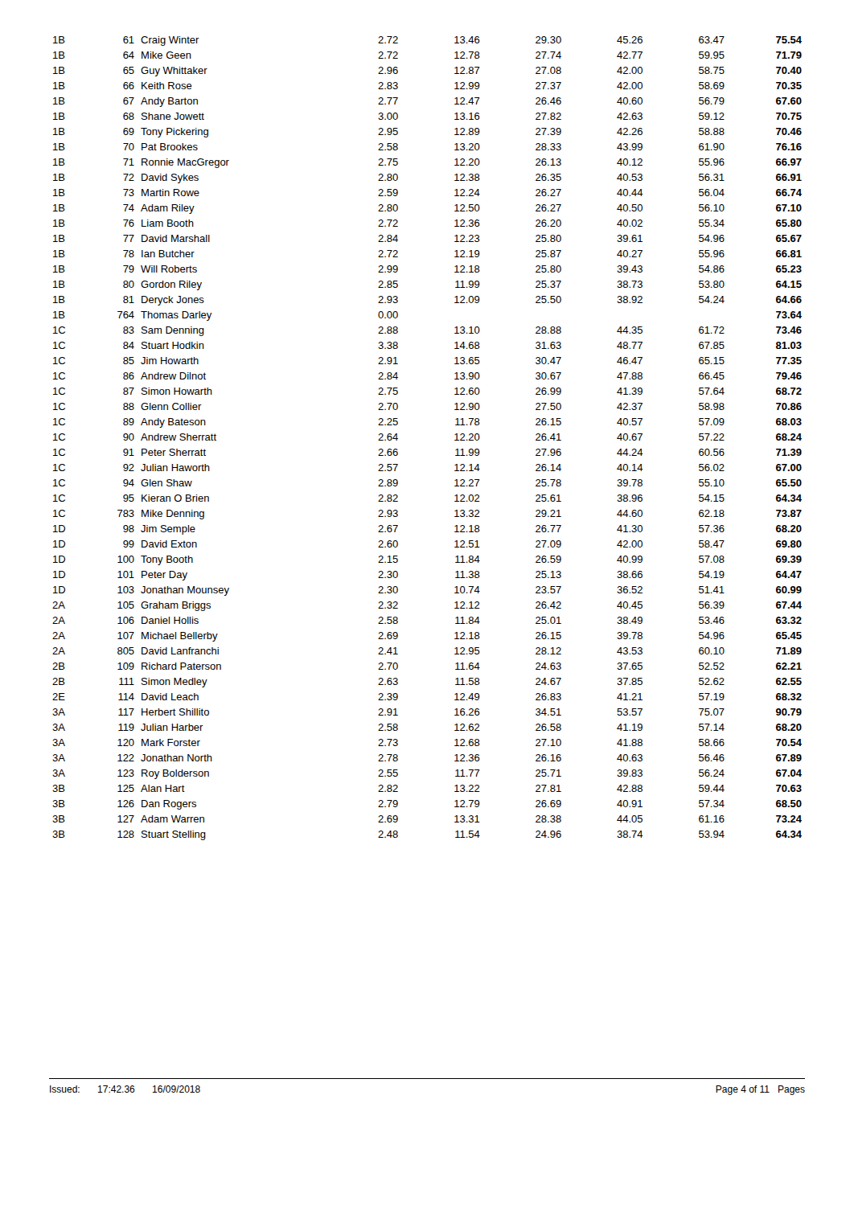| 1B | 61 | Craig Winter | 2.72 | 13.46 | 29.30 | 45.26 | 63.47 | 75.54 |
| 1B | 64 | Mike Geen | 2.72 | 12.78 | 27.74 | 42.77 | 59.95 | 71.79 |
| 1B | 65 | Guy Whittaker | 2.96 | 12.87 | 27.08 | 42.00 | 58.75 | 70.40 |
| 1B | 66 | Keith Rose | 2.83 | 12.99 | 27.37 | 42.00 | 58.69 | 70.35 |
| 1B | 67 | Andy Barton | 2.77 | 12.47 | 26.46 | 40.60 | 56.79 | 67.60 |
| 1B | 68 | Shane Jowett | 3.00 | 13.16 | 27.82 | 42.63 | 59.12 | 70.75 |
| 1B | 69 | Tony Pickering | 2.95 | 12.89 | 27.39 | 42.26 | 58.88 | 70.46 |
| 1B | 70 | Pat Brookes | 2.58 | 13.20 | 28.33 | 43.99 | 61.90 | 76.16 |
| 1B | 71 | Ronnie MacGregor | 2.75 | 12.20 | 26.13 | 40.12 | 55.96 | 66.97 |
| 1B | 72 | David Sykes | 2.80 | 12.38 | 26.35 | 40.53 | 56.31 | 66.91 |
| 1B | 73 | Martin Rowe | 2.59 | 12.24 | 26.27 | 40.44 | 56.04 | 66.74 |
| 1B | 74 | Adam Riley | 2.80 | 12.50 | 26.27 | 40.50 | 56.10 | 67.10 |
| 1B | 76 | Liam Booth | 2.72 | 12.36 | 26.20 | 40.02 | 55.34 | 65.80 |
| 1B | 77 | David Marshall | 2.84 | 12.23 | 25.80 | 39.61 | 54.96 | 65.67 |
| 1B | 78 | Ian Butcher | 2.72 | 12.19 | 25.87 | 40.27 | 55.96 | 66.81 |
| 1B | 79 | Will Roberts | 2.99 | 12.18 | 25.80 | 39.43 | 54.86 | 65.23 |
| 1B | 80 | Gordon Riley | 2.85 | 11.99 | 25.37 | 38.73 | 53.80 | 64.15 |
| 1B | 81 | Deryck Jones | 2.93 | 12.09 | 25.50 | 38.92 | 54.24 | 64.66 |
| 1B | 764 | Thomas Darley | 0.00 | | | | | 73.64 |
| 1C | 83 | Sam Denning | 2.88 | 13.10 | 28.88 | 44.35 | 61.72 | 73.46 |
| 1C | 84 | Stuart Hodkin | 3.38 | 14.68 | 31.63 | 48.77 | 67.85 | 81.03 |
| 1C | 85 | Jim Howarth | 2.91 | 13.65 | 30.47 | 46.47 | 65.15 | 77.35 |
| 1C | 86 | Andrew Dilnot | 2.84 | 13.90 | 30.67 | 47.88 | 66.45 | 79.46 |
| 1C | 87 | Simon Howarth | 2.75 | 12.60 | 26.99 | 41.39 | 57.64 | 68.72 |
| 1C | 88 | Glenn Collier | 2.70 | 12.90 | 27.50 | 42.37 | 58.98 | 70.86 |
| 1C | 89 | Andy Bateson | 2.25 | 11.78 | 26.15 | 40.57 | 57.09 | 68.03 |
| 1C | 90 | Andrew Sherratt | 2.64 | 12.20 | 26.41 | 40.67 | 57.22 | 68.24 |
| 1C | 91 | Peter Sherratt | 2.66 | 11.99 | 27.96 | 44.24 | 60.56 | 71.39 |
| 1C | 92 | Julian Haworth | 2.57 | 12.14 | 26.14 | 40.14 | 56.02 | 67.00 |
| 1C | 94 | Glen Shaw | 2.89 | 12.27 | 25.78 | 39.78 | 55.10 | 65.50 |
| 1C | 95 | Kieran O Brien | 2.82 | 12.02 | 25.61 | 38.96 | 54.15 | 64.34 |
| 1C | 783 | Mike Denning | 2.93 | 13.32 | 29.21 | 44.60 | 62.18 | 73.87 |
| 1D | 98 | Jim Semple | 2.67 | 12.18 | 26.77 | 41.30 | 57.36 | 68.20 |
| 1D | 99 | David Exton | 2.60 | 12.51 | 27.09 | 42.00 | 58.47 | 69.80 |
| 1D | 100 | Tony Booth | 2.15 | 11.84 | 26.59 | 40.99 | 57.08 | 69.39 |
| 1D | 101 | Peter Day | 2.30 | 11.38 | 25.13 | 38.66 | 54.19 | 64.47 |
| 1D | 103 | Jonathan Mounsey | 2.30 | 10.74 | 23.57 | 36.52 | 51.41 | 60.99 |
| 2A | 105 | Graham Briggs | 2.32 | 12.12 | 26.42 | 40.45 | 56.39 | 67.44 |
| 2A | 106 | Daniel Hollis | 2.58 | 11.84 | 25.01 | 38.49 | 53.46 | 63.32 |
| 2A | 107 | Michael Bellerby | 2.69 | 12.18 | 26.15 | 39.78 | 54.96 | 65.45 |
| 2A | 805 | David Lanfranchi | 2.41 | 12.95 | 28.12 | 43.53 | 60.10 | 71.89 |
| 2B | 109 | Richard Paterson | 2.70 | 11.64 | 24.63 | 37.65 | 52.52 | 62.21 |
| 2B | 111 | Simon Medley | 2.63 | 11.58 | 24.67 | 37.85 | 52.62 | 62.55 |
| 2E | 114 | David Leach | 2.39 | 12.49 | 26.83 | 41.21 | 57.19 | 68.32 |
| 3A | 117 | Herbert Shillito | 2.91 | 16.26 | 34.51 | 53.57 | 75.07 | 90.79 |
| 3A | 119 | Julian Harber | 2.58 | 12.62 | 26.58 | 41.19 | 57.14 | 68.20 |
| 3A | 120 | Mark Forster | 2.73 | 12.68 | 27.10 | 41.88 | 58.66 | 70.54 |
| 3A | 122 | Jonathan North | 2.78 | 12.36 | 26.16 | 40.63 | 56.46 | 67.89 |
| 3A | 123 | Roy Bolderson | 2.55 | 11.77 | 25.71 | 39.83 | 56.24 | 67.04 |
| 3B | 125 | Alan Hart | 2.82 | 13.22 | 27.81 | 42.88 | 59.44 | 70.63 |
| 3B | 126 | Dan Rogers | 2.79 | 12.79 | 26.69 | 40.91 | 57.34 | 68.50 |
| 3B | 127 | Adam Warren | 2.69 | 13.31 | 28.38 | 44.05 | 61.16 | 73.24 |
| 3B | 128 | Stuart Stelling | 2.48 | 11.54 | 24.96 | 38.74 | 53.94 | 64.34 |
Issued: 17:42.36 16/09/2018
Page 4 of 11 Pages